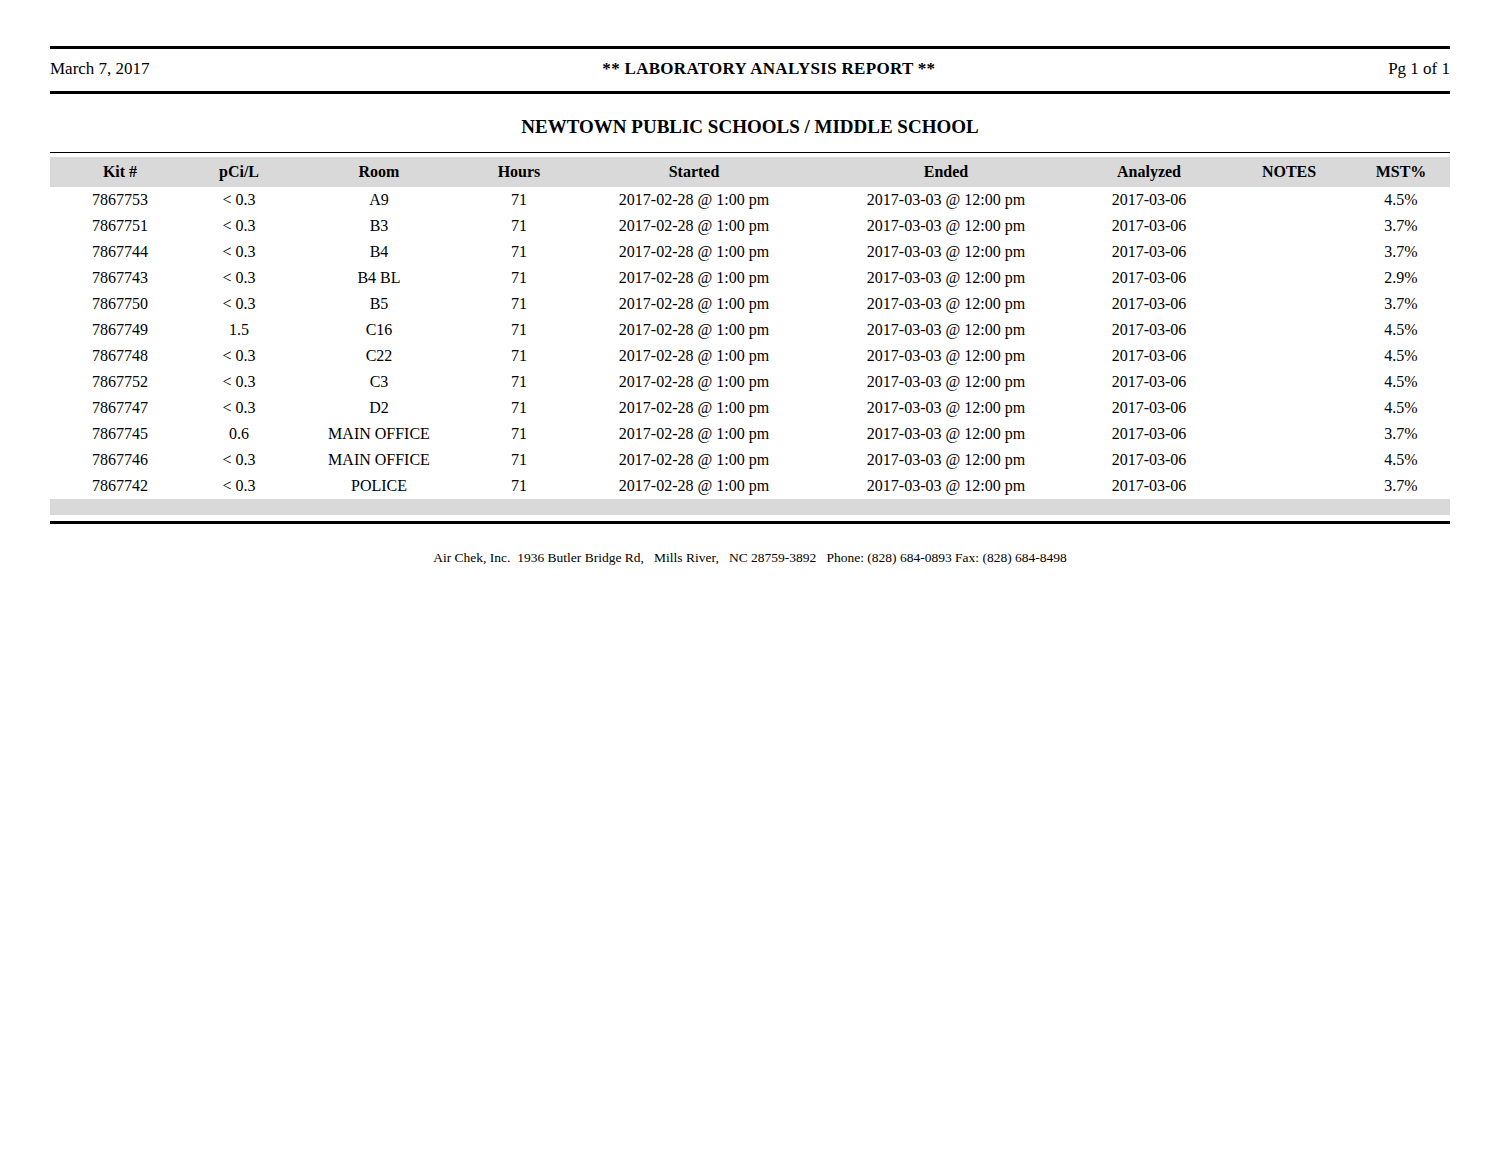March 7, 2017
** LABORATORY ANALYSIS REPORT **
Pg 1 of 1
NEWTOWN PUBLIC SCHOOLS / MIDDLE SCHOOL
| Kit # | pCi/L | Room | Hours | Started | Ended | Analyzed | NOTES | MST% |
| --- | --- | --- | --- | --- | --- | --- | --- | --- |
| 7867753 | < 0.3 | A9 | 71 | 2017-02-28 @ 1:00 pm | 2017-03-03 @ 12:00 pm | 2017-03-06 | | 4.5% |
| 7867751 | < 0.3 | B3 | 71 | 2017-02-28 @ 1:00 pm | 2017-03-03 @ 12:00 pm | 2017-03-06 | | 3.7% |
| 7867744 | < 0.3 | B4 | 71 | 2017-02-28 @ 1:00 pm | 2017-03-03 @ 12:00 pm | 2017-03-06 | | 3.7% |
| 7867743 | < 0.3 | B4 BL | 71 | 2017-02-28 @ 1:00 pm | 2017-03-03 @ 12:00 pm | 2017-03-06 | | 2.9% |
| 7867750 | < 0.3 | B5 | 71 | 2017-02-28 @ 1:00 pm | 2017-03-03 @ 12:00 pm | 2017-03-06 | | 3.7% |
| 7867749 | 1.5 | C16 | 71 | 2017-02-28 @ 1:00 pm | 2017-03-03 @ 12:00 pm | 2017-03-06 | | 4.5% |
| 7867748 | < 0.3 | C22 | 71 | 2017-02-28 @ 1:00 pm | 2017-03-03 @ 12:00 pm | 2017-03-06 | | 4.5% |
| 7867752 | < 0.3 | C3 | 71 | 2017-02-28 @ 1:00 pm | 2017-03-03 @ 12:00 pm | 2017-03-06 | | 4.5% |
| 7867747 | < 0.3 | D2 | 71 | 2017-02-28 @ 1:00 pm | 2017-03-03 @ 12:00 pm | 2017-03-06 | | 4.5% |
| 7867745 | 0.6 | MAIN OFFICE | 71 | 2017-02-28 @ 1:00 pm | 2017-03-03 @ 12:00 pm | 2017-03-06 | | 3.7% |
| 7867746 | < 0.3 | MAIN OFFICE | 71 | 2017-02-28 @ 1:00 pm | 2017-03-03 @ 12:00 pm | 2017-03-06 | | 4.5% |
| 7867742 | < 0.3 | POLICE | 71 | 2017-02-28 @ 1:00 pm | 2017-03-03 @ 12:00 pm | 2017-03-06 | | 3.7% |
Air Chek, Inc. 1936 Butler Bridge Rd, Mills River, NC 28759-3892 Phone: (828) 684-0893 Fax: (828) 684-8498